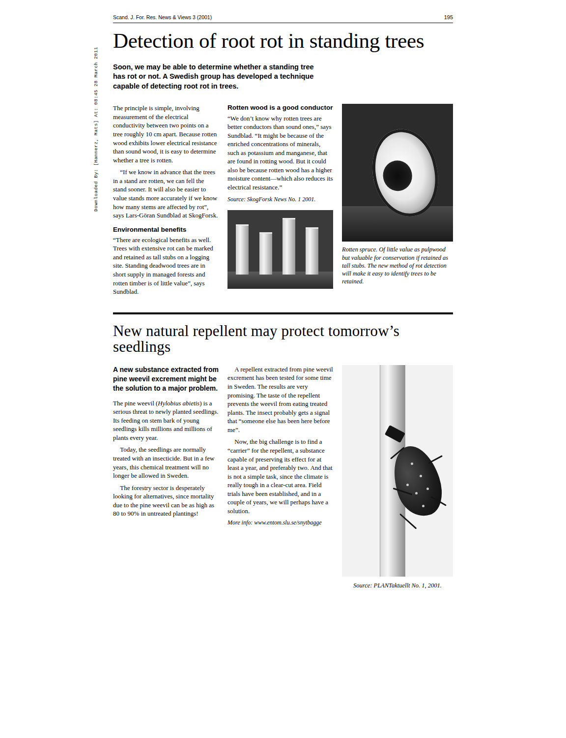Downloaded By: [Hannerz, Mats] At: 08:45 28 March 2011
Scand. J. For. Res. News & Views 3 (2001) 195
Detection of root rot in standing trees
Soon, we may be able to determine whether a standing tree has rot or not. A Swedish group has developed a technique capable of detecting root rot in trees.
The principle is simple, involving measurement of the electrical conductivity between two points on a tree roughly 10 cm apart. Because rotten wood exhibits lower electrical resistance than sound wood, it is easy to determine whether a tree is rotten.
“If we know in advance that the trees in a stand are rotten, we can fell the stand sooner. It will also be easier to value stands more accurately if we know how many stems are affected by rot”, says Lars-Göran Sundblad at SkogForsk.
Environmental benefits
“There are ecological benefits as well. Trees with extensive rot can be marked and retained as tall stubs on a logging site. Standing deadwood trees are in short supply in managed forests and rotten timber is of little value”, says Sundblad.
Rotten wood is a good conductor
“We don’t know why rotten trees are better conductors than sound ones,” says Sundblad. “It might be because of the enriched concentrations of minerals, such as potassium and manganese, that are found in rotting wood. But it could also be because rotten wood has a higher moisture content—which also reduces its electrical resistance.”
Source: SkogForsk News No. 1 2001.
Rotten spruce. Of little value as pulpwood but valuable for conservation if retained as tall stubs. The new method of rot detection will make it easy to identify trees to be retained.
New natural repellent may protect tomorrow’s seedlings
A new substance extracted from pine weevil excrement might be the solution to a major problem.
The pine weevil (Hylobius abietis) is a serious threat to newly planted seedlings. Its feeding on stem bark of young seedlings kills millions and millions of plants every year.
Today, the seedlings are normally treated with an insecticide. But in a few years, this chemical treatment will no longer be allowed in Sweden.
The forestry sector is desperately looking for alternatives, since mortality due to the pine weevil can be as high as 80 to 90% in untreated plantings!
A repellent extracted from pine weevil excrement has been tested for some time in Sweden. The results are very promising. The taste of the repellent prevents the weevil from eating treated plants. The insect probably gets a signal that “someone else has been here before me”.
Now, the big challenge is to find a “carrier” for the repellent, a substance capable of preserving its effect for at least a year, and preferably two. And that is not a simple task, since the climate is really tough in a clear-cut area. Field trials have been established, and in a couple of years, we will perhaps have a solution.
More info: www.entom.slu.se/snytbagge
Source: PLANTaktuellt No. 1, 2001.